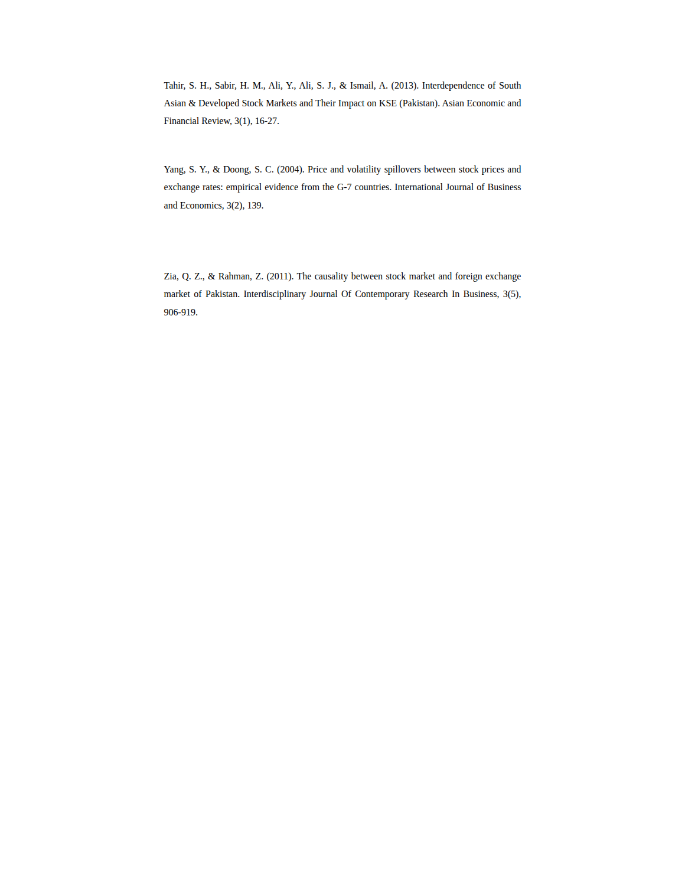Tahir, S. H., Sabir, H. M., Ali, Y., Ali, S. J., & Ismail, A. (2013). Interdependence of South Asian & Developed Stock Markets and Their Impact on KSE (Pakistan). Asian Economic and Financial Review, 3(1), 16-27.
Yang, S. Y., & Doong, S. C. (2004). Price and volatility spillovers between stock prices and exchange rates: empirical evidence from the G-7 countries. International Journal of Business and Economics, 3(2), 139.
Zia, Q. Z., & Rahman, Z. (2011). The causality between stock market and foreign exchange market of Pakistan. Interdisciplinary Journal Of Contemporary Research In Business, 3(5), 906-919.